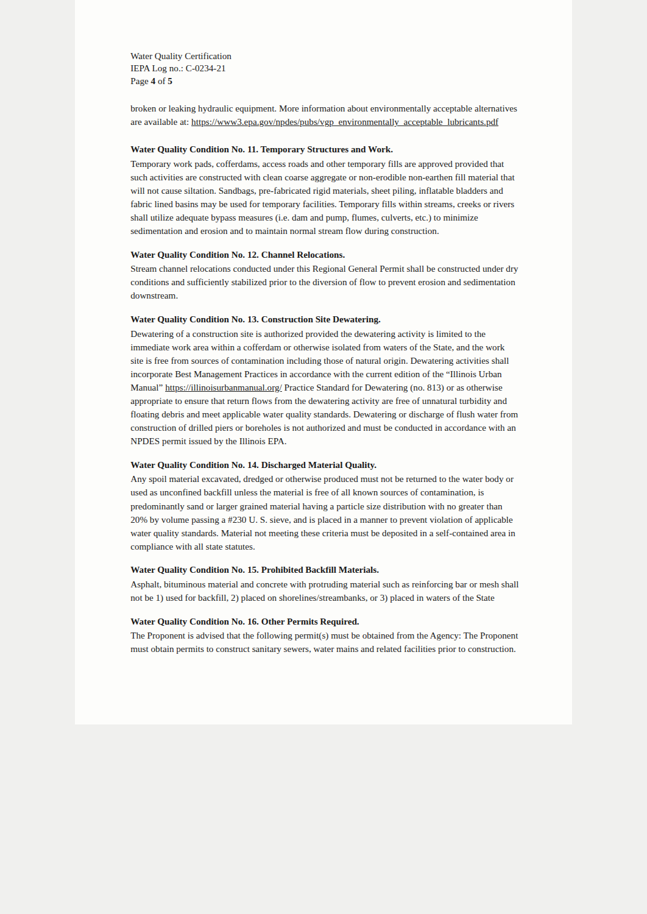Water Quality Certification
IEPA Log no.: C-0234-21
Page 4 of 5
broken or leaking hydraulic equipment. More information about environmentally acceptable alternatives are available at: https://www3.epa.gov/npdes/pubs/vgp_environmentally_acceptable_lubricants.pdf
Water Quality Condition No. 11. Temporary Structures and Work.
Temporary work pads, cofferdams, access roads and other temporary fills are approved provided that such activities are constructed with clean coarse aggregate or non-erodible non-earthen fill material that will not cause siltation. Sandbags, pre-fabricated rigid materials, sheet piling, inflatable bladders and fabric lined basins may be used for temporary facilities. Temporary fills within streams, creeks or rivers shall utilize adequate bypass measures (i.e. dam and pump, flumes, culverts, etc.) to minimize sedimentation and erosion and to maintain normal stream flow during construction.
Water Quality Condition No. 12. Channel Relocations.
Stream channel relocations conducted under this Regional General Permit shall be constructed under dry conditions and sufficiently stabilized prior to the diversion of flow to prevent erosion and sedimentation downstream.
Water Quality Condition No. 13. Construction Site Dewatering.
Dewatering of a construction site is authorized provided the dewatering activity is limited to the immediate work area within a cofferdam or otherwise isolated from waters of the State, and the work site is free from sources of contamination including those of natural origin. Dewatering activities shall incorporate Best Management Practices in accordance with the current edition of the “Illinois Urban Manual” https://illinoisurbanmanual.org/ Practice Standard for Dewatering (no. 813) or as otherwise appropriate to ensure that return flows from the dewatering activity are free of unnatural turbidity and floating debris and meet applicable water quality standards. Dewatering or discharge of flush water from construction of drilled piers or boreholes is not authorized and must be conducted in accordance with an NPDES permit issued by the Illinois EPA.
Water Quality Condition No. 14. Discharged Material Quality.
Any spoil material excavated, dredged or otherwise produced must not be returned to the water body or used as unconfined backfill unless the material is free of all known sources of contamination, is predominantly sand or larger grained material having a particle size distribution with no greater than 20% by volume passing a #230 U. S. sieve, and is placed in a manner to prevent violation of applicable water quality standards. Material not meeting these criteria must be deposited in a self-contained area in compliance with all state statutes.
Water Quality Condition No. 15. Prohibited Backfill Materials.
Asphalt, bituminous material and concrete with protruding material such as reinforcing bar or mesh shall not be 1) used for backfill, 2) placed on shorelines/streambanks, or 3) placed in waters of the State
Water Quality Condition No. 16. Other Permits Required.
The Proponent is advised that the following permit(s) must be obtained from the Agency: The Proponent must obtain permits to construct sanitary sewers, water mains and related facilities prior to construction.